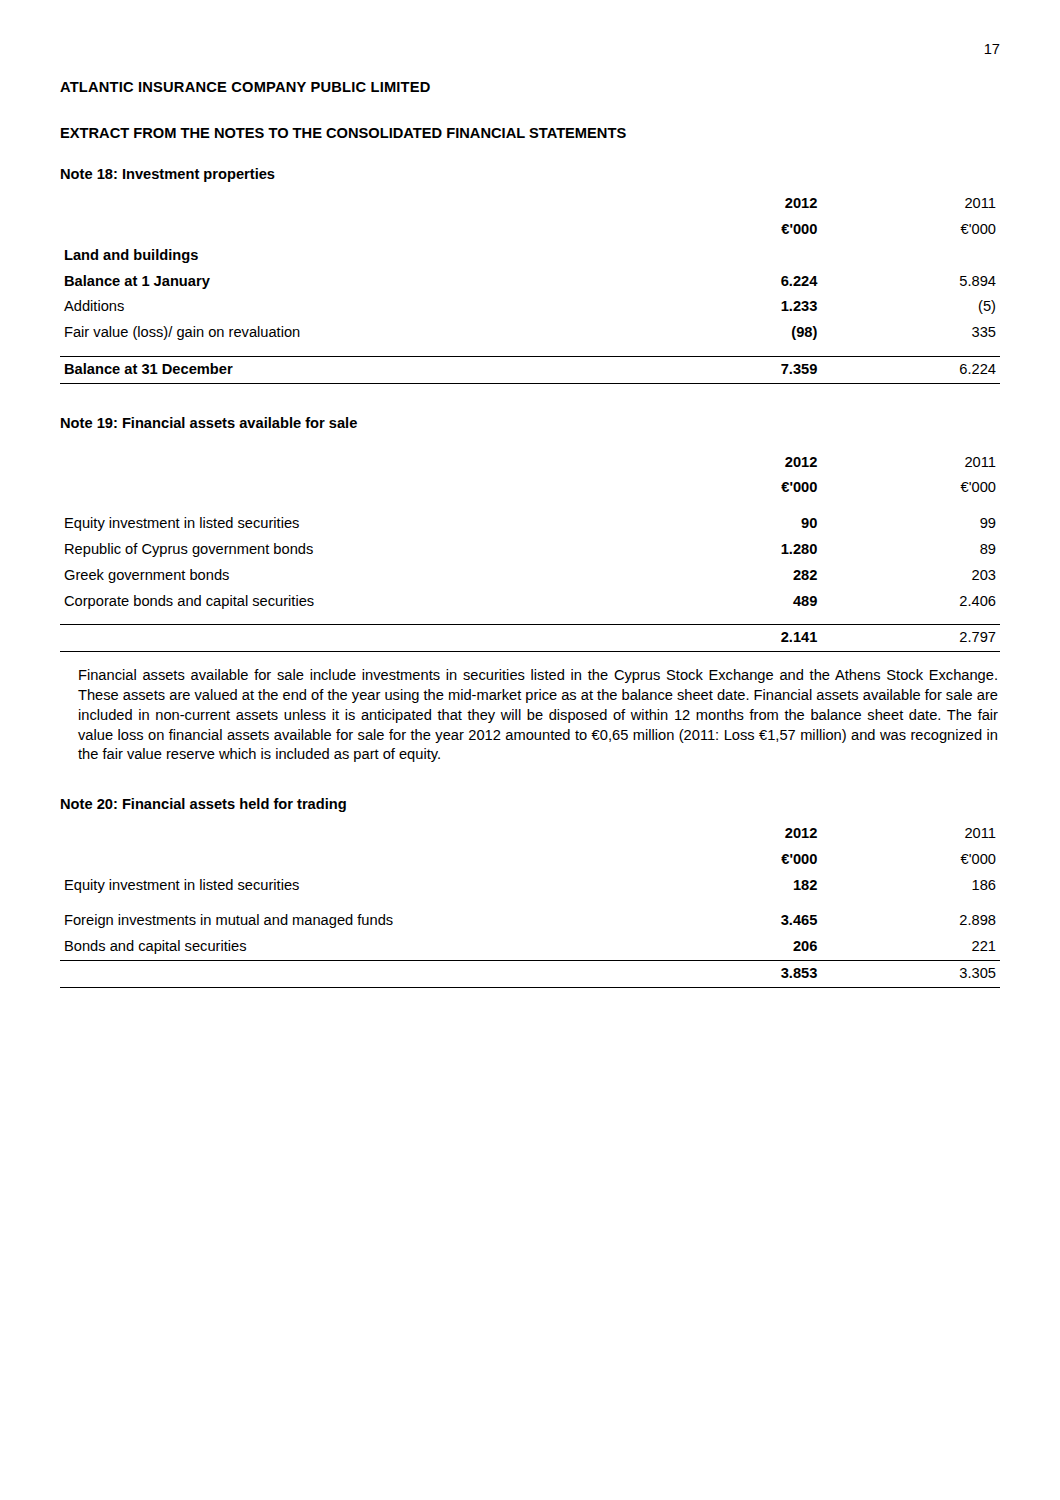17
ATLANTIC INSURANCE COMPANY PUBLIC LIMITED
EXTRACT FROM THE NOTES TO THE CONSOLIDATED FINANCIAL STATEMENTS
Note 18: Investment properties
| | 2012 | 2011 |
| | €'000 | €'000 |
| Land and buildings | | |
| Balance at 1 January | 6.224 | 5.894 |
| Additions | 1.233 | (5) |
| Fair value (loss)/ gain on revaluation | (98) | 335 |
| Balance at 31 December | 7.359 | 6.224 |
Note 19: Financial assets available for sale
| | 2012 | 2011 |
| | €'000 | €'000 |
| Equity investment in listed securities | 90 | 99 |
| Republic of Cyprus government bonds | 1.280 | 89 |
| Greek government bonds | 282 | 203 |
| Corporate bonds and capital securities | 489 | 2.406 |
| | 2.141 | 2.797 |
Financial assets available for sale include investments in securities listed in the Cyprus Stock Exchange and the Athens Stock Exchange. These assets are valued at the end of the year using the mid-market price as at the balance sheet date. Financial assets available for sale are included in non-current assets unless it is anticipated that they will be disposed of within 12 months from the balance sheet date. The fair value loss on financial assets available for sale for the year 2012 amounted to €0,65 million (2011: Loss €1,57 million) and was recognized in the fair value reserve which is included as part of equity.
Note 20: Financial assets held for trading
| | 2012 | 2011 |
| | €'000 | €'000 |
| Equity investment in listed securities | 182 | 186 |
| Foreign investments in mutual and managed funds | 3.465 | 2.898 |
| Bonds and capital securities | 206 | 221 |
| | 3.853 | 3.305 |